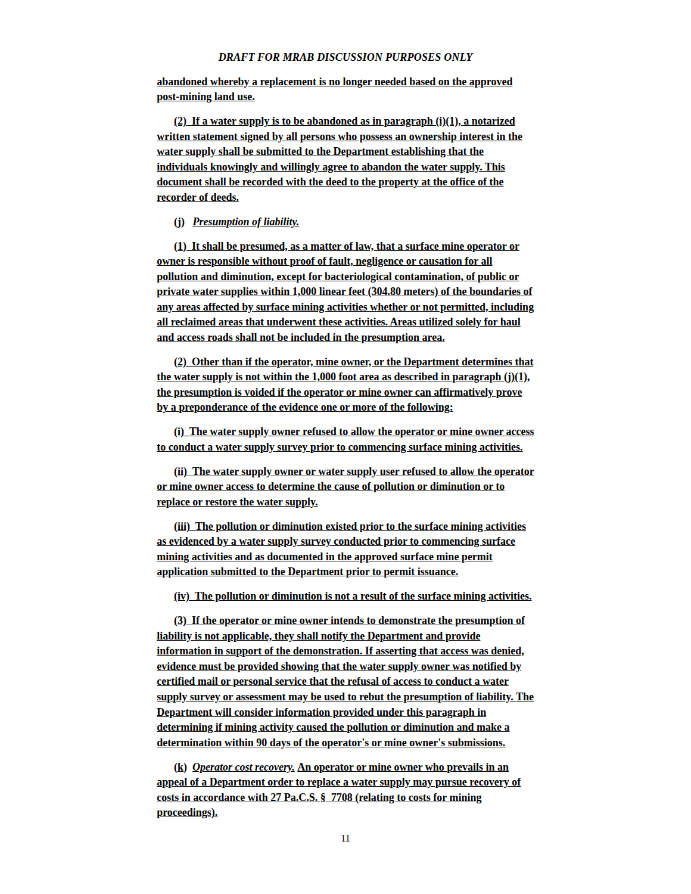DRAFT FOR MRAB DISCUSSION PURPOSES ONLY
abandoned whereby a replacement is no longer needed based on the approved post-mining land use.
(2) If a water supply is to be abandoned as in paragraph (i)(1), a notarized written statement signed by all persons who possess an ownership interest in the water supply shall be submitted to the Department establishing that the individuals knowingly and willingly agree to abandon the water supply. This document shall be recorded with the deed to the property at the office of the recorder of deeds.
(j) Presumption of liability.
(1) It shall be presumed, as a matter of law, that a surface mine operator or owner is responsible without proof of fault, negligence or causation for all pollution and diminution, except for bacteriological contamination, of public or private water supplies within 1,000 linear feet (304.80 meters) of the boundaries of any areas affected by surface mining activities whether or not permitted, including all reclaimed areas that underwent these activities. Areas utilized solely for haul and access roads shall not be included in the presumption area.
(2) Other than if the operator, mine owner, or the Department determines that the water supply is not within the 1,000 foot area as described in paragraph (j)(1), the presumption is voided if the operator or mine owner can affirmatively prove by a preponderance of the evidence one or more of the following:
(i) The water supply owner refused to allow the operator or mine owner access to conduct a water supply survey prior to commencing surface mining activities.
(ii) The water supply owner or water supply user refused to allow the operator or mine owner access to determine the cause of pollution or diminution or to replace or restore the water supply.
(iii) The pollution or diminution existed prior to the surface mining activities as evidenced by a water supply survey conducted prior to commencing surface mining activities and as documented in the approved surface mine permit application submitted to the Department prior to permit issuance.
(iv) The pollution or diminution is not a result of the surface mining activities.
(3) If the operator or mine owner intends to demonstrate the presumption of liability is not applicable, they shall notify the Department and provide information in support of the demonstration. If asserting that access was denied, evidence must be provided showing that the water supply owner was notified by certified mail or personal service that the refusal of access to conduct a water supply survey or assessment may be used to rebut the presumption of liability. The Department will consider information provided under this paragraph in determining if mining activity caused the pollution or diminution and make a determination within 90 days of the operator's or mine owner's submissions.
(k) Operator cost recovery. An operator or mine owner who prevails in an appeal of a Department order to replace a water supply may pursue recovery of costs in accordance with 27 Pa.C.S. § 7708 (relating to costs for mining proceedings).
11